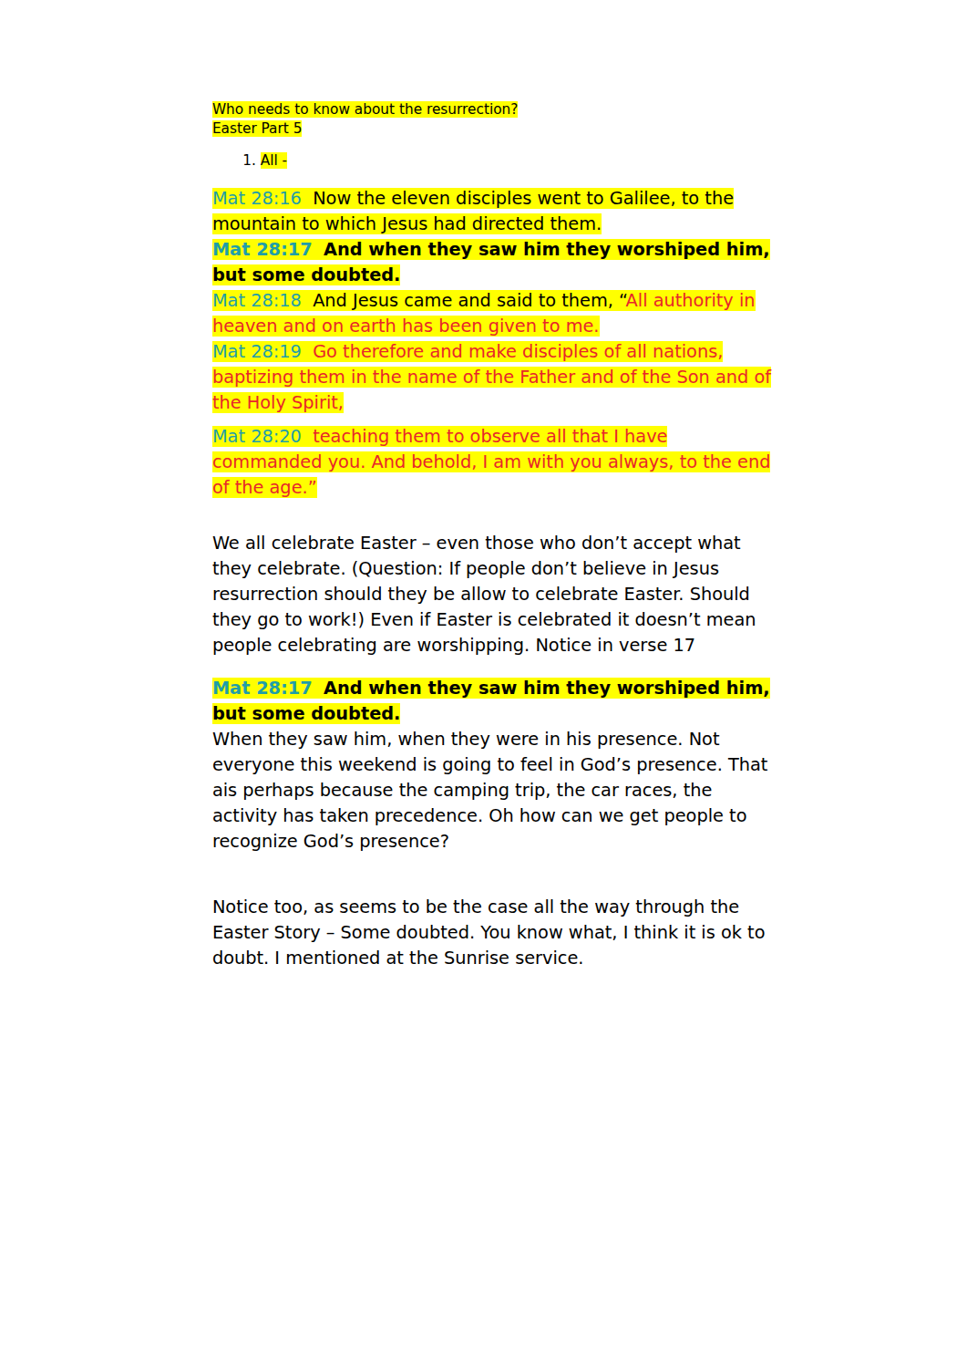Who needs to know about the resurrection?
Easter Part 5
All -
Mat 28:16 Now the eleven disciples went to Galilee, to the mountain to which Jesus had directed them.
Mat 28:17 And when they saw him they worshiped him, but some doubted.
Mat 28:18 And Jesus came and said to them, “All authority in heaven and on earth has been given to me.
Mat 28:19 Go therefore and make disciples of all nations, baptizing them in the name of the Father and of the Son and of the Holy Spirit,
Mat 28:20 teaching them to observe all that I have commanded you. And behold, I am with you always, to the end of the age.”
We all celebrate Easter – even those who don’t accept what they celebrate. (Question: If people don’t believe in Jesus resurrection should they be allow to celebrate Easter. Should they go to work!) Even if Easter is celebrated it doesn’t mean people celebrating are worshipping. Notice in verse 17
Mat 28:17 And when they saw him they worshiped him, but some doubted.
When they saw him, when they were in his presence. Not everyone this weekend is going to feel in God’s presence. That ais perhaps because the camping trip, the car races, the activity has taken precedence. Oh how can we get people to recognize God’s presence?
Notice too, as seems to be the case all the way through the Easter Story – Some doubted. You know what, I think it is ok to doubt. I mentioned at the Sunrise service.